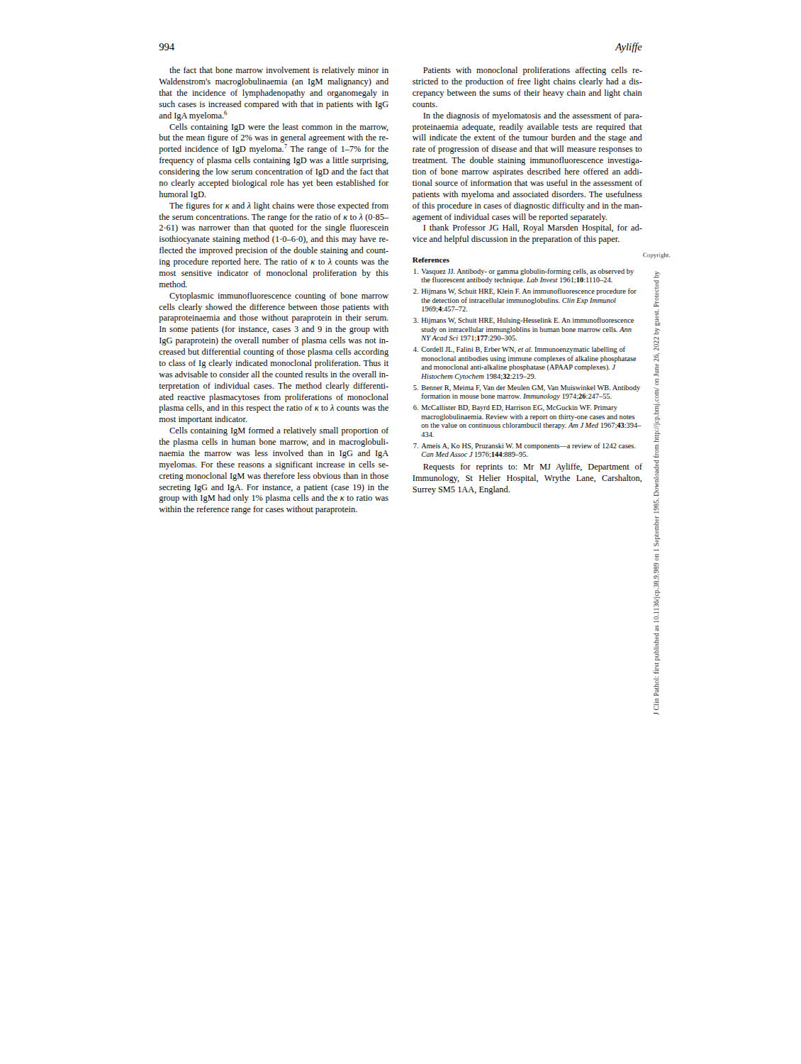J Clin Pathol: first published as 10.1136/jcp.38.9.989 on 1 September 1985. Downloaded from http://jcp.bmj.com/ on June 26, 2022 by guest. Protected by Copyright.
994 Ayliffe
the fact that bone marrow involvement is relatively minor in Waldenstrom's macroglobulinaemia (an IgM malignancy) and that the incidence of lymphadenopathy and organomegaly in such cases is increased compared with that in patients with IgG and IgA myeloma.6
Cells containing IgD were the least common in the marrow, but the mean figure of 2% was in general agreement with the reported incidence of IgD myeloma.7 The range of 1–7% for the frequency of plasma cells containing IgD was a little surprising, considering the low serum concentration of IgD and the fact that no clearly accepted biological role has yet been established for humoral IgD.
The figures for κ and λ light chains were those expected from the serum concentrations. The range for the ratio of κ to λ (0·85–2·61) was narrower than that quoted for the single fluorescein isothiocyanate staining method (1·0–6·0), and this may have reflected the improved precision of the double staining and counting procedure reported here. The ratio of κ to λ counts was the most sensitive indicator of monoclonal proliferation by this method.
Cytoplasmic immunofluorescence counting of bone marrow cells clearly showed the difference between those patients with paraproteinaemia and those without paraprotein in their serum. In some patients (for instance, cases 3 and 9 in the group with IgG paraprotein) the overall number of plasma cells was not increased but differential counting of those plasma cells according to class of Ig clearly indicated monoclonal proliferation. Thus it was advisable to consider all the counted results in the overall interpretation of individual cases. The method clearly differentiated reactive plasmacytoses from proliferations of monoclonal plasma cells, and in this respect the ratio of κ to λ counts was the most important indicator.
Cells containing IgM formed a relatively small proportion of the plasma cells in human bone marrow, and in macroglobulinaemia the marrow was less involved than in IgG and IgA myelomas. For these reasons a significant increase in cells secreting monoclonal IgM was therefore less obvious than in those secreting IgG and IgA. For instance, a patient (case 19) in the group with IgM had only 1% plasma cells and the κ to ratio was within the reference range for cases without paraprotein.
Patients with monoclonal proliferations affecting cells restricted to the production of free light chains clearly had a discrepancy between the sums of their heavy chain and light chain counts.
In the diagnosis of myelomatosis and the assessment of paraproteinaemia adequate, readily available tests are required that will indicate the extent of the tumour burden and the stage and rate of progression of disease and that will measure responses to treatment. The double staining immunofluorescence investigation of bone marrow aspirates described here offered an additional source of information that was useful in the assessment of patients with myeloma and associated disorders. The usefulness of this procedure in cases of diagnostic difficulty and in the management of individual cases will be reported separately.
I thank Professor JG Hall, Royal Marsden Hospital, for advice and helpful discussion in the preparation of this paper.
References
Vasquez JJ. Antibody- or gamma globulin-forming cells, as observed by the fluorescent antibody technique. Lab Invest 1961;10:1110–24.
Hijmans W, Schuit HRE, Klein F. An immunofluorescence procedure for the detection of intracellular immunoglobulins. Clin Exp Immunol 1969;4:457–72.
Hijmans W, Schuit HRE, Hulsing-Hesselink E. An immunofluorescence study on intracellular immungloblins in human bone marrow cells. Ann NY Acad Sci 1971;177:290–305.
Cordell JL, Falini B, Erber WN, et al. Immunoenzymatic labelling of monoclonal antibodies using immune complexes of alkaline phosphatase and monoclonal anti-alkaline phosphatase (APAAP complexes). J Histochem Cytochem 1984;32:219–29.
Benner R, Meima F, Van der Meulen GM, Van Muiswinkel WB. Antibody formation in mouse bone marrow. Immunology 1974;26:247–55.
McCallister BD, Bayrd ED, Harrison EG, McGuckin WF. Primary macroglobulinaemia. Review with a report on thirty-one cases and notes on the value on continuous chlorambucil therapy. Am J Med 1967;43:394–434.
Ameis A, Ko HS, Pruzanski W. M components—a review of 1242 cases. Can Med Assoc J 1976;144:889–95.
Requests for reprints to: Mr MJ Ayliffe, Department of Immunology, St Helier Hospital, Wrythe Lane, Carshalton, Surrey SM5 1AA, England.